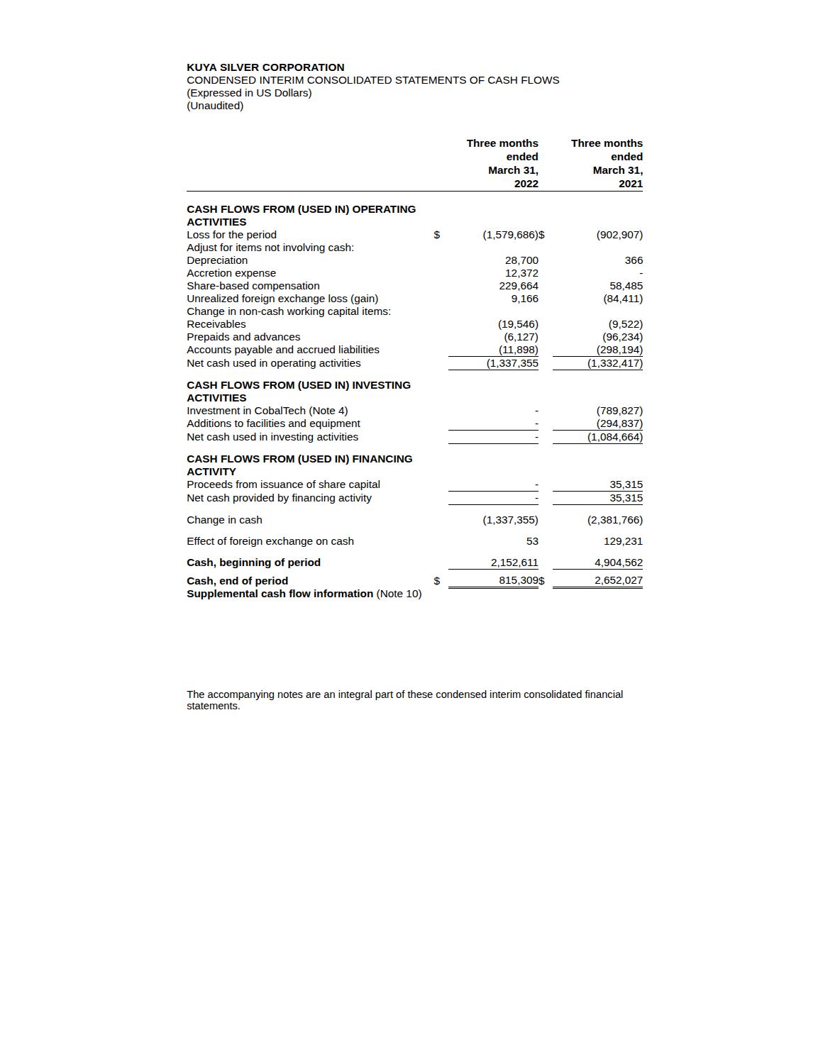KUYA SILVER CORPORATION
CONDENSED INTERIM CONSOLIDATED STATEMENTS OF CASH FLOWS
(Expressed in US Dollars)
(Unaudited)
| | Three months ended March 31, 2022 | Three months ended March 31, 2021 |
| CASH FLOWS FROM (USED IN) OPERATING ACTIVITIES | | | | |
| Loss for the period | $ | (1,579,686) | $ | (902,907) |
| Adjust for items not involving cash: | | | | |
| Depreciation | | 28,700 | | 366 |
| Accretion expense | | 12,372 | | - |
| Share-based compensation | | 229,664 | | 58,485 |
| Unrealized foreign exchange loss (gain) | | 9,166 | | (84,411) |
| Change in non-cash working capital items: | | | | |
| Receivables | | (19,546) | | (9,522) |
| Prepaids and advances | | (6,127) | | (96,234) |
| Accounts payable and accrued liabilities | | (11,898) | | (298,194) |
| Net cash used in operating activities | | (1,337,355 | | (1,332,417) |
| CASH FLOWS FROM (USED IN) INVESTING ACTIVITIES | | | | |
| Investment in CobalTech (Note 4) | | - | | (789,827) |
| Additions to facilities and equipment | | - | | (294,837) |
| Net cash used in investing activities | | - | | (1,084,664) |
| CASH FLOWS FROM (USED IN) FINANCING ACTIVITY | | | | |
| Proceeds from issuance of share capital | | - | | 35,315 |
| Net cash provided by financing activity | | - | | 35,315 |
| Change in cash | | (1,337,355) | | (2,381,766) |
| Effect of foreign exchange on cash | | 53 | | 129,231 |
| Cash, beginning of period | | 2,152,611 | | 4,904,562 |
| Cash, end of period | $ | 815,309 | $ | 2,652,027 |
| Supplemental cash flow information (Note 10) | | | | |
The accompanying notes are an integral part of these condensed interim consolidated financial statements.